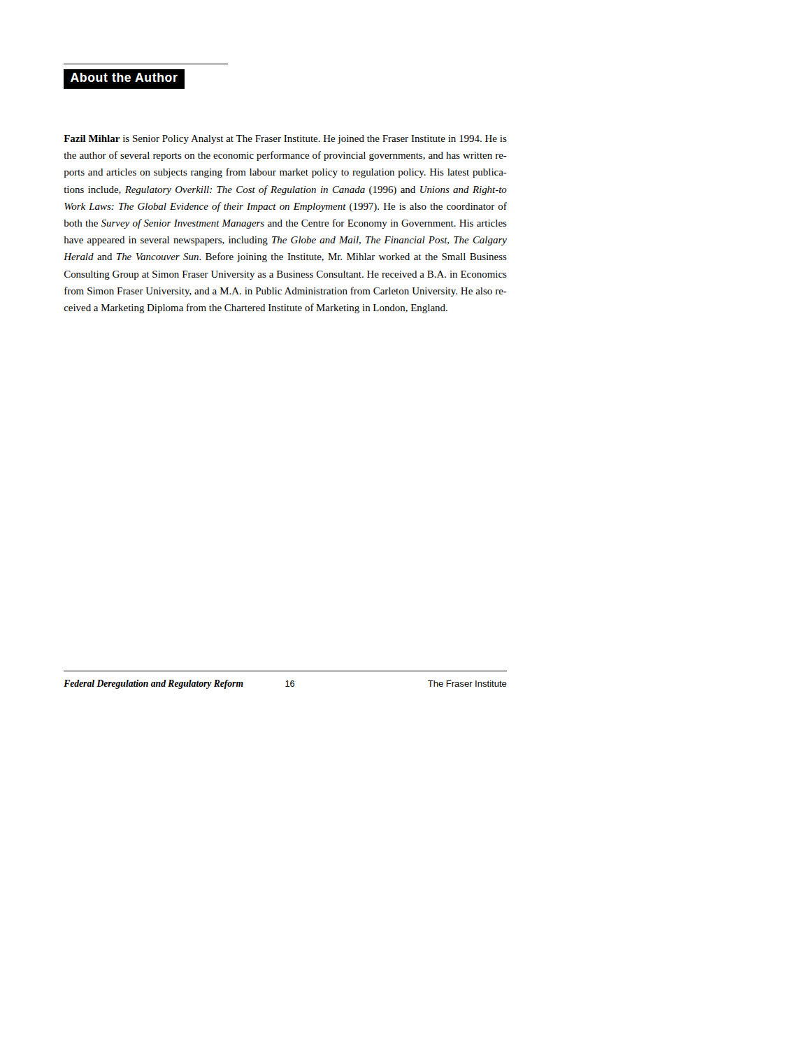About the Author
Fazil Mihlar is Senior Policy Analyst at The Fraser Institute. He joined the Fraser Institute in 1994. He is the author of several reports on the economic performance of provincial governments, and has written reports and articles on subjects ranging from labour market policy to regulation policy. His latest publications include, Regulatory Overkill: The Cost of Regulation in Canada (1996) and Unions and Right-to Work Laws: The Global Evidence of their Impact on Employment (1997). He is also the coordinator of both the Survey of Senior Investment Managers and the Centre for Economy in Government. His articles have appeared in several newspapers, including The Globe and Mail, The Financial Post, The Calgary Herald and The Vancouver Sun. Before joining the Institute, Mr. Mihlar worked at the Small Business Consulting Group at Simon Fraser University as a Business Consultant. He received a B.A. in Economics from Simon Fraser University, and a M.A. in Public Administration from Carleton University. He also received a Marketing Diploma from the Chartered Institute of Marketing in London, England.
Federal Deregulation and Regulatory Reform 16 The Fraser Institute